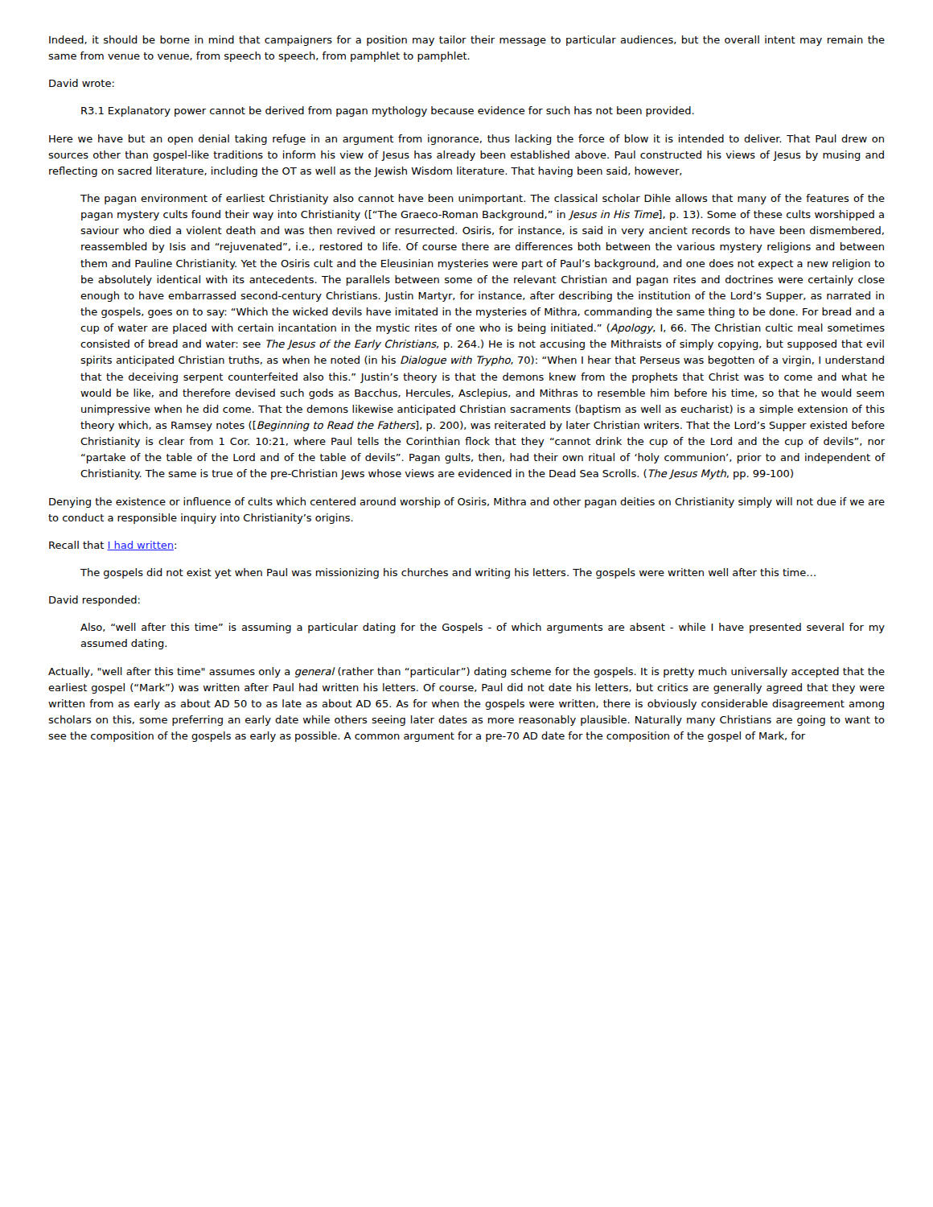Indeed, it should be borne in mind that campaigners for a position may tailor their message to particular audiences, but the overall intent may remain the same from venue to venue, from speech to speech, from pamphlet to pamphlet.
David wrote:
R3.1 Explanatory power cannot be derived from pagan mythology because evidence for such has not been provided.
Here we have but an open denial taking refuge in an argument from ignorance, thus lacking the force of blow it is intended to deliver. That Paul drew on sources other than gospel-like traditions to inform his view of Jesus has already been established above. Paul constructed his views of Jesus by musing and reflecting on sacred literature, including the OT as well as the Jewish Wisdom literature. That having been said, however,
The pagan environment of earliest Christianity also cannot have been unimportant. The classical scholar Dihle allows that many of the features of the pagan mystery cults found their way into Christianity ([“The Graeco-Roman Background,” in Jesus in His Time], p. 13). Some of these cults worshipped a saviour who died a violent death and was then revived or resurrected. Osiris, for instance, is said in very ancient records to have been dismembered, reassembled by Isis and “rejuvenated”, i.e., restored to life. Of course there are differences both between the various mystery religions and between them and Pauline Christianity. Yet the Osiris cult and the Eleusinian mysteries were part of Paul’s background, and one does not expect a new religion to be absolutely identical with its antecedents. The parallels between some of the relevant Christian and pagan rites and doctrines were certainly close enough to have embarrassed second-century Christians. Justin Martyr, for instance, after describing the institution of the Lord’s Supper, as narrated in the gospels, goes on to say: “Which the wicked devils have imitated in the mysteries of Mithra, commanding the same thing to be done. For bread and a cup of water are placed with certain incantation in the mystic rites of one who is being initiated.” (Apology, I, 66. The Christian cultic meal sometimes consisted of bread and water: see The Jesus of the Early Christians, p. 264.) He is not accusing the Mithraists of simply copying, but supposed that evil spirits anticipated Christian truths, as when he noted (in his Dialogue with Trypho, 70): “When I hear that Perseus was begotten of a virgin, I understand that the deceiving serpent counterfeited also this.” Justin’s theory is that the demons knew from the prophets that Christ was to come and what he would be like, and therefore devised such gods as Bacchus, Hercules, Asclepius, and Mithras to resemble him before his time, so that he would seem unimpressive when he did come. That the demons likewise anticipated Christian sacraments (baptism as well as eucharist) is a simple extension of this theory which, as Ramsey notes ([Beginning to Read the Fathers], p. 200), was reiterated by later Christian writers. That the Lord’s Supper existed before Christianity is clear from 1 Cor. 10:21, where Paul tells the Corinthian flock that they “cannot drink the cup of the Lord and the cup of devils”, nor “partake of the table of the Lord and of the table of devils”. Pagan gults, then, had their own ritual of ‘holy communion’, prior to and independent of Christianity. The same is true of the pre-Christian Jews whose views are evidenced in the Dead Sea Scrolls. (The Jesus Myth, pp. 99-100)
Denying the existence or influence of cults which centered around worship of Osiris, Mithra and other pagan deities on Christianity simply will not due if we are to conduct a responsible inquiry into Christianity’s origins.
Recall that I had written:
The gospels did not exist yet when Paul was missionizing his churches and writing his letters. The gospels were written well after this time…
David responded:
Also, “well after this time” is assuming a particular dating for the Gospels - of which arguments are absent - while I have presented several for my assumed dating.
Actually, "well after this time" assumes only a general (rather than “particular”) dating scheme for the gospels. It is pretty much universally accepted that the earliest gospel (“Mark”) was written after Paul had written his letters. Of course, Paul did not date his letters, but critics are generally agreed that they were written from as early as about AD 50 to as late as about AD 65. As for when the gospels were written, there is obviously considerable disagreement among scholars on this, some preferring an early date while others seeing later dates as more reasonably plausible. Naturally many Christians are going to want to see the composition of the gospels as early as possible. A common argument for a pre-70 AD date for the composition of the gospel of Mark, for